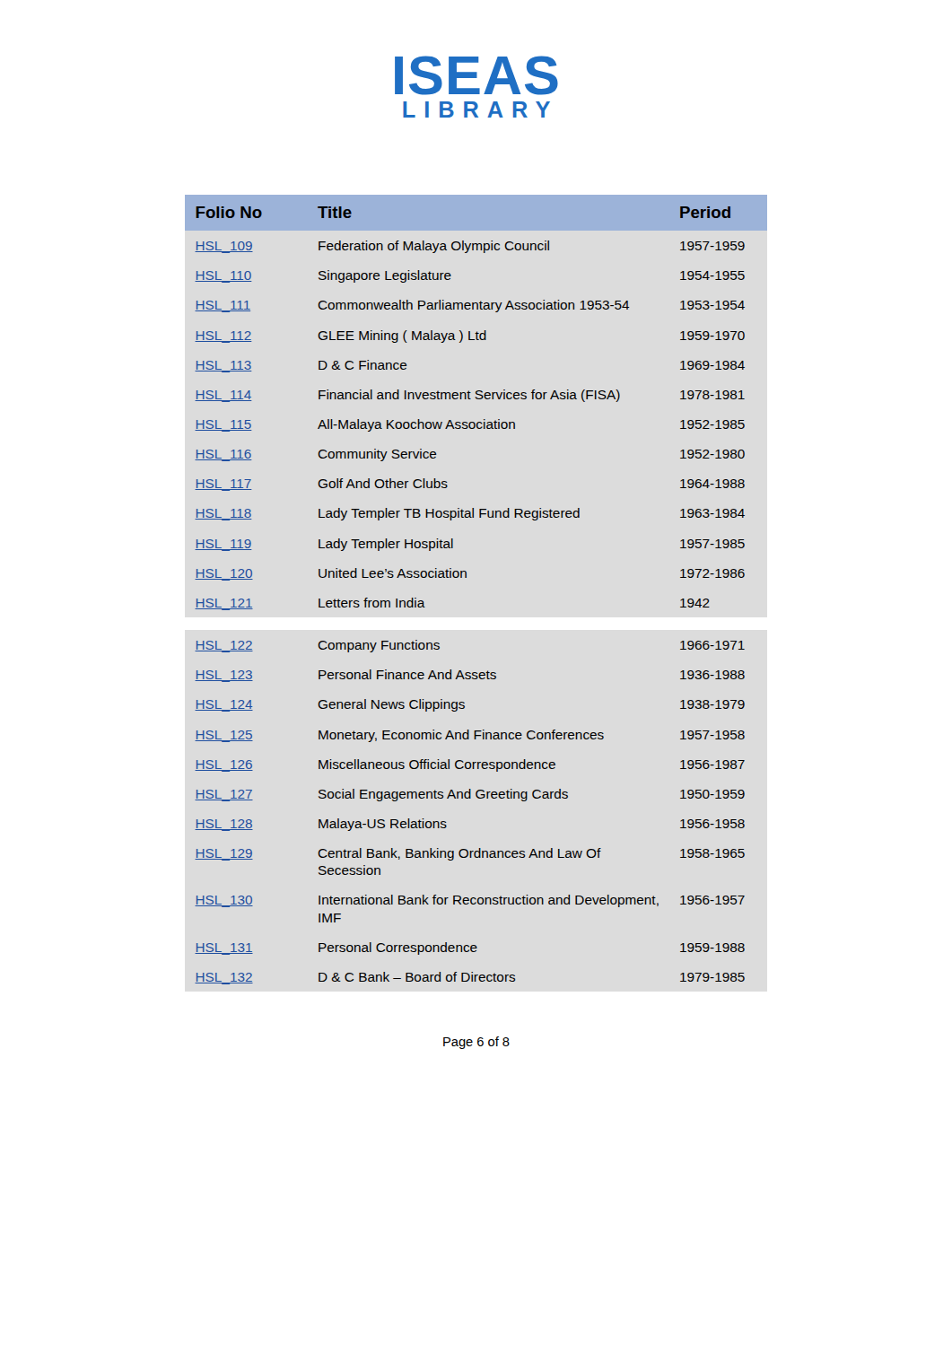ISEAS LIBRARY
| Folio No | Title | Period |
| --- | --- | --- |
| HSL_109 | Federation of Malaya Olympic Council | 1957-1959 |
| HSL_110 | Singapore Legislature | 1954-1955 |
| HSL_111 | Commonwealth Parliamentary Association 1953-54 | 1953-1954 |
| HSL_112 | GLEE Mining ( Malaya ) Ltd | 1959-1970 |
| HSL_113 | D & C Finance | 1969-1984 |
| HSL_114 | Financial and Investment Services for Asia (FISA) | 1978-1981 |
| HSL_115 | All-Malaya Koochow Association | 1952-1985 |
| HSL_116 | Community Service | 1952-1980 |
| HSL_117 | Golf And Other Clubs | 1964-1988 |
| HSL_118 | Lady Templer TB Hospital Fund Registered | 1963-1984 |
| HSL_119 | Lady Templer Hospital | 1957-1985 |
| HSL_120 | United Lee’s Association | 1972-1986 |
| HSL_121 | Letters from India | 1942 |
| HSL_122 | Company Functions | 1966-1971 |
| HSL_123 | Personal Finance And Assets | 1936-1988 |
| HSL_124 | General News Clippings | 1938-1979 |
| HSL_125 | Monetary, Economic And Finance Conferences | 1957-1958 |
| HSL_126 | Miscellaneous Official Correspondence | 1956-1987 |
| HSL_127 | Social Engagements And Greeting Cards | 1950-1959 |
| HSL_128 | Malaya-US Relations | 1956-1958 |
| HSL_129 | Central Bank, Banking Ordnances And Law Of Secession | 1958-1965 |
| HSL_130 | International Bank for Reconstruction and Development, IMF | 1956-1957 |
| HSL_131 | Personal Correspondence | 1959-1988 |
| HSL_132 | D & C Bank – Board of Directors | 1979-1985 |
Page 6 of 8